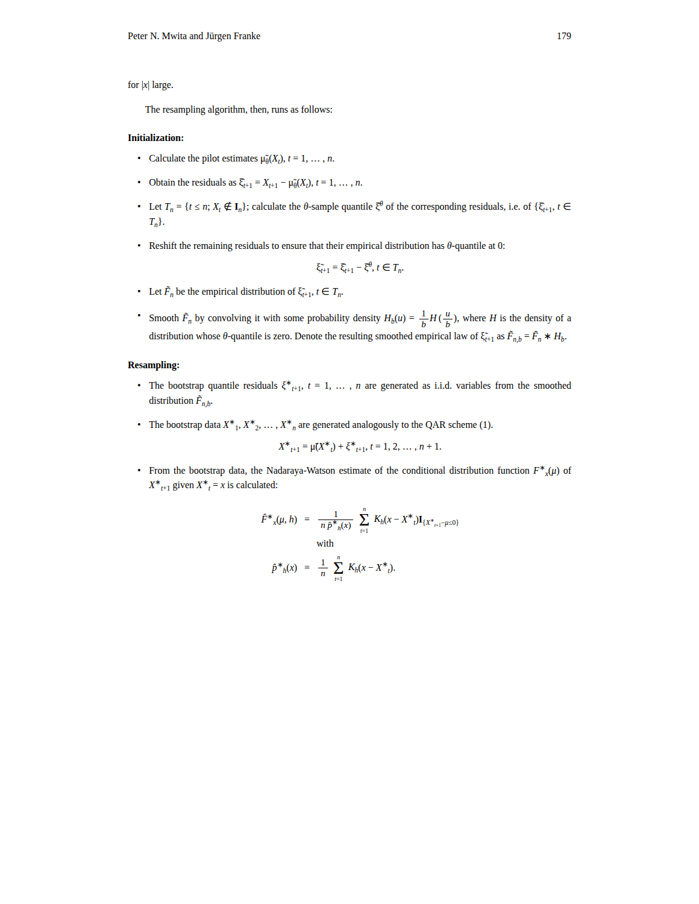Peter N. Mwita and Jürgen Franke 179
for |x| large.
The resampling algorithm, then, runs as follows:
Initialization:
Calculate the pilot estimates μ̃θ(Xt), t = 1, … , n.
Obtain the residuals as ξ̂t+1 = Xt+1 − μ̃θ(Xt), t = 1, … , n.
Let Tn = {t ≤ n; Xt ∉ In}; calculate the θ-sample quantile ξ̂θ of the corresponding residuals, i.e. of {ξ̂t+1, t ∈ Tn}.
Reshift the remaining residuals to ensure that their empirical distribution has θ-quantile at 0: ξ̃t+1 = ξ̂t+1 − ξ̂θ, t ∈ Tn.
Let F̃n be the empirical distribution of ξ̃t+1, t ∈ Tn.
Smooth F̃n by convolving it with some probability density Hb(u) = 1 b H (ub), where H is the density of a distribution whose θ-quantile is zero. Denote the resulting smoothed empirical law of ξ̃t+1 as F̃n,b = F̃n ∗ Hb.
Resampling:
The bootstrap quantile residuals ξ∗t+1, t = 1, … , n are generated as i.i.d. variables from the smoothed distribution F̃n,b.
The bootstrap data X∗1, X∗2, … , X∗n are generated analogously to the QAR scheme (1). X∗t+1 = μ̃(X∗t) + ξ∗t+1, t = 1, 2, … , n + 1.
From the bootstrap data, the Nadaraya-Watson estimate of the conditional distribution function F∗x(μ) of X∗t+1 given X∗t = x is calculated:
| F̂ ∗ x ( μ , h ) | = | 1 n p̂ ∗ h ( x ) n Σ t =1 K h ( x − X ∗ t ) I { X ∗ t +1 − μ ≤0} |
| | | with |
| p̂ ∗ h ( x ) | = | 1 n n Σ t =1 K h ( x − X ∗ t ). |